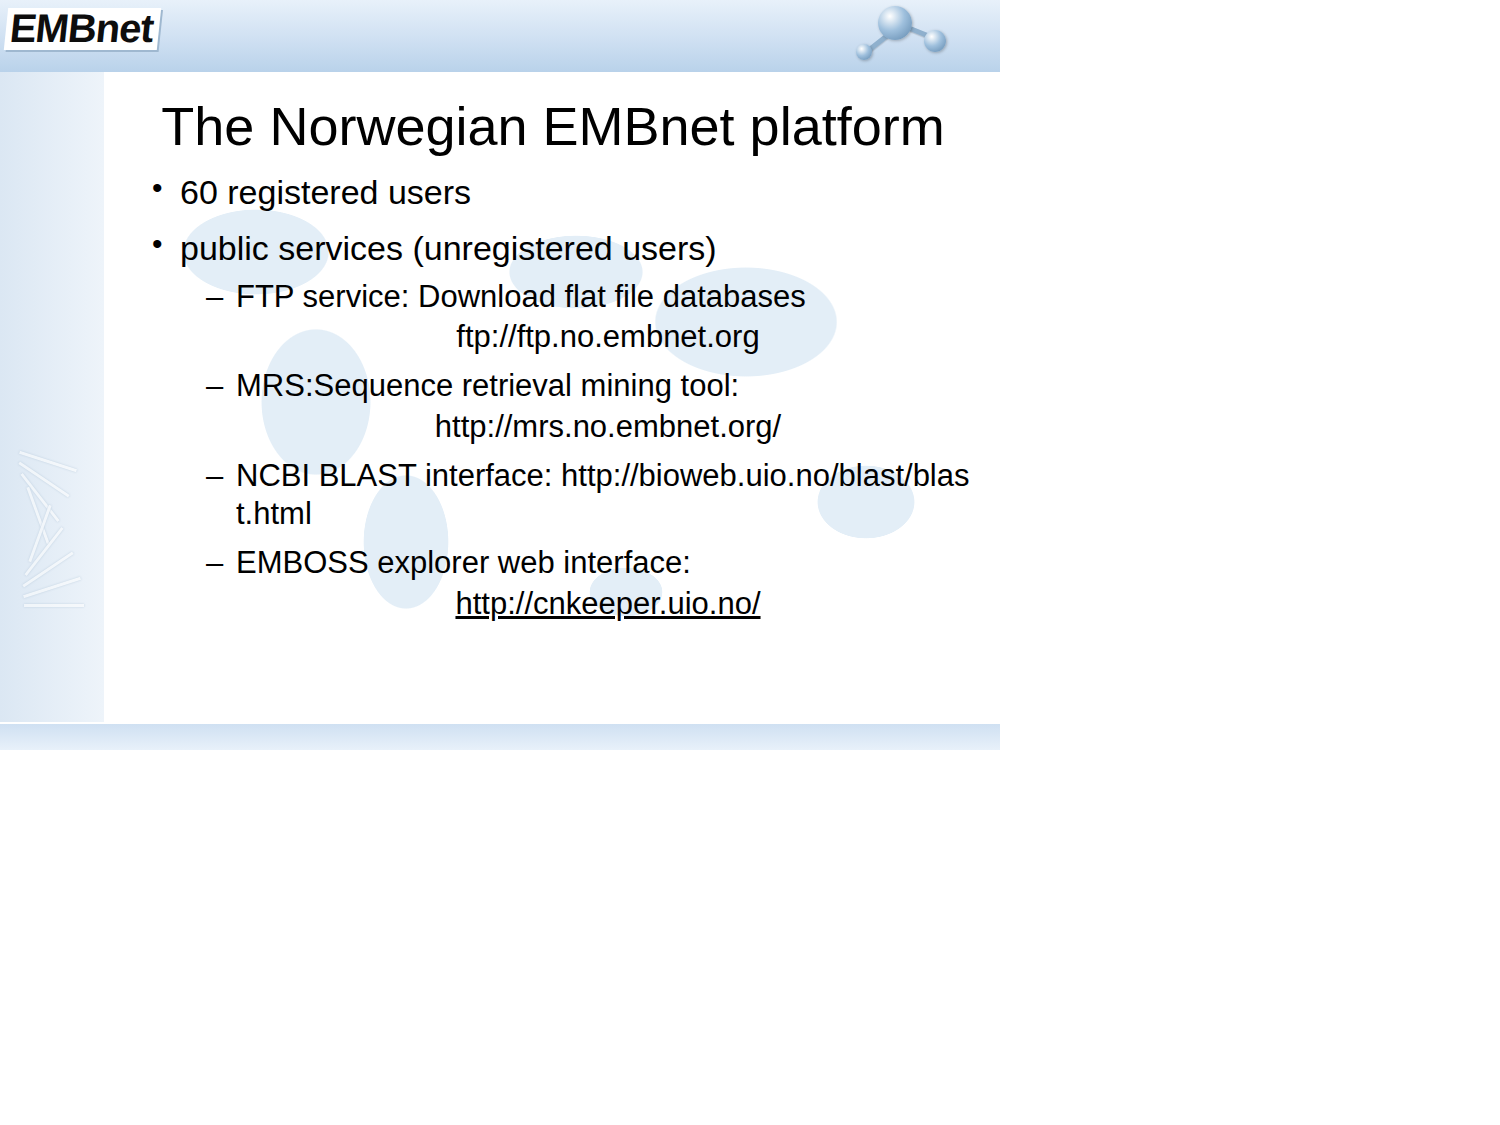EMBnet
The Norwegian EMBnet platform
60 registered users
public services (unregistered users)
FTP service: Download flat file databases ftp://ftp.no.embnet.org
MRS:Sequence retrieval mining tool: http://mrs.no.embnet.org/
NCBI BLAST interface: http://bioweb.uio.no/blast/blast.html
EMBOSS explorer web interface: http://cnkeeper.uio.no/